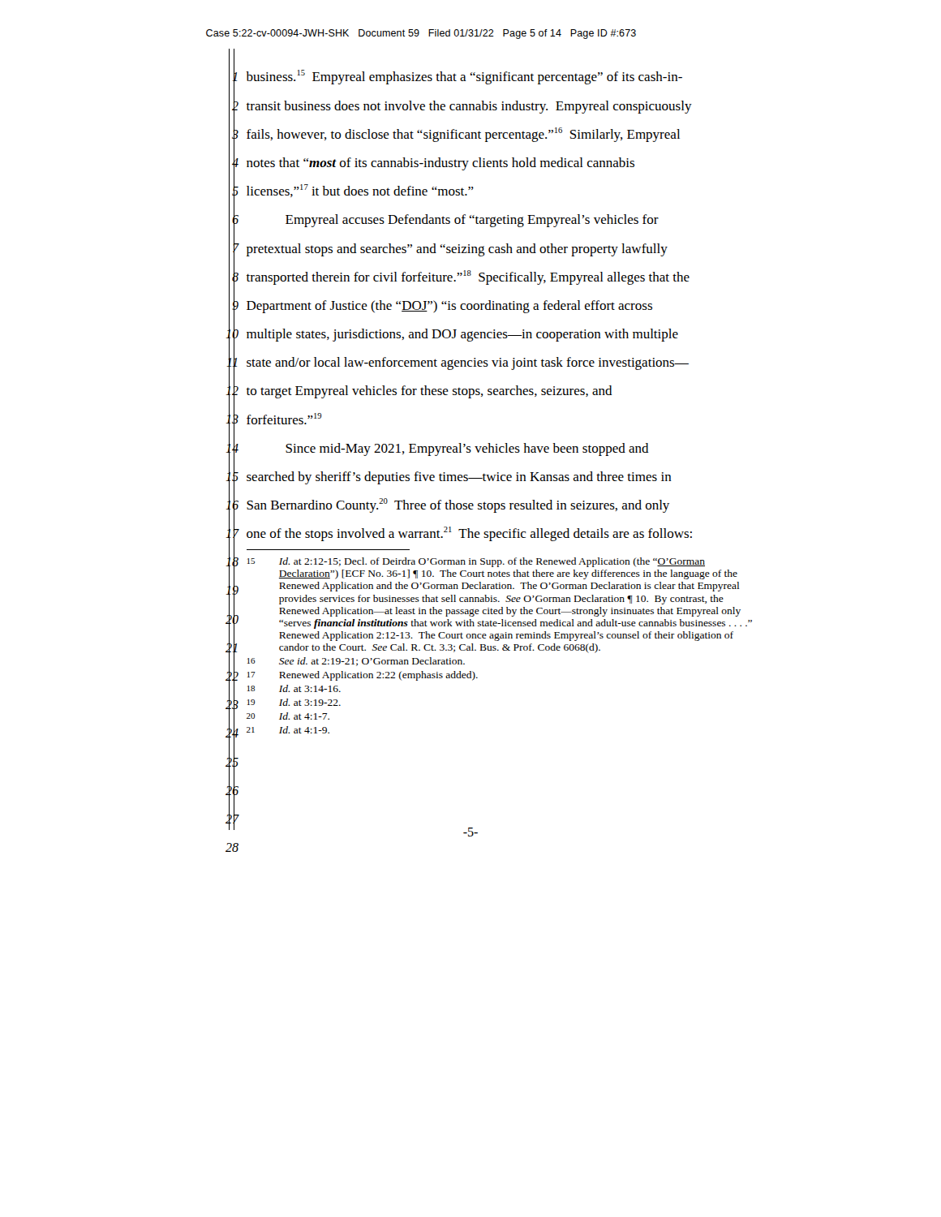Case 5:22-cv-00094-JWH-SHK Document 59 Filed 01/31/22 Page 5 of 14 Page ID #:673
1
2
3
4
5
6
7
8
9
10
11
12
13
14
15
16
17
18
19
20
21
22
23
24
25
26
27
28
business.15 Empyreal emphasizes that a “significant percentage” of its cash-in-
transit business does not involve the cannabis industry. Empyreal conspicuously
fails, however, to disclose that “significant percentage.”16 Similarly, Empyreal
notes that “most of its cannabis-industry clients hold medical cannabis
licenses,”17 it but does not define “most.”
Empyreal accuses Defendants of “targeting Empyreal’s vehicles for
pretextual stops and searches” and “seizing cash and other property lawfully
transported therein for civil forfeiture.”18 Specifically, Empyreal alleges that the
Department of Justice (the “DOJ”) “is coordinating a federal effort across
multiple states, jurisdictions, and DOJ agencies—in cooperation with multiple
state and/or local law-enforcement agencies via joint task force investigations—
to target Empyreal vehicles for these stops, searches, seizures, and
forfeitures.”19
Since mid-May 2021, Empyreal’s vehicles have been stopped and
searched by sheriff’s deputies five times—twice in Kansas and three times in
San Bernardino County.20 Three of those stops resulted in seizures, and only
one of the stops involved a warrant.21 The specific alleged details are as follows:
15
Id. at 2:12-15; Decl. of Deirdra O’Gorman in Supp. of the Renewed Application (the “O’Gorman Declaration”) [ECF No. 36-1] ¶ 10. The Court notes that there are key differences in the language of the Renewed Application and the O’Gorman Declaration. The O’Gorman Declaration is clear that Empyreal provides services for businesses that sell cannabis. See O’Gorman Declaration ¶ 10. By contrast, the Renewed Application—at least in the passage cited by the Court—strongly insinuates that Empyreal only “serves financial institutions that work with state-licensed medical and adult-use cannabis businesses . . . .” Renewed Application 2:12-13. The Court once again reminds Empyreal’s counsel of their obligation of candor to the Court. See Cal. R. Ct. 3.3; Cal. Bus. & Prof. Code 6068(d).
16
See id. at 2:19-21; O’Gorman Declaration.
17
Renewed Application 2:22 (emphasis added).
18
Id. at 3:14-16.
19
Id. at 3:19-22.
20
Id. at 4:1-7.
21
Id. at 4:1-9.
-5-